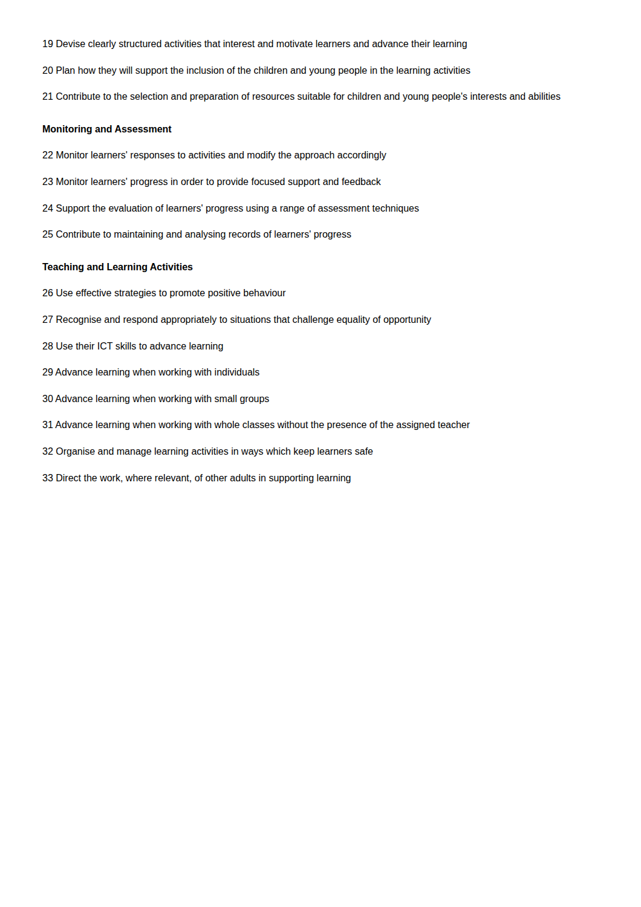19 Devise clearly structured activities that interest and motivate learners and advance their learning
20 Plan how they will support the inclusion of the children and young people in the learning activities
21 Contribute to the selection and preparation of resources suitable for children and young people's interests and abilities
Monitoring and Assessment
22 Monitor learners' responses to activities and modify the approach accordingly
23 Monitor learners' progress in order to provide focused support and feedback
24 Support the evaluation of learners' progress using a range of assessment techniques
25 Contribute to maintaining and analysing records of learners' progress
Teaching and Learning Activities
26 Use effective strategies to promote positive behaviour
27 Recognise and respond appropriately to situations that challenge equality of opportunity
28 Use their ICT skills to advance learning
29 Advance learning when working with individuals
30 Advance learning when working with small groups
31 Advance learning when working with whole classes without the presence of the assigned teacher
32 Organise and manage learning activities in ways which keep learners safe
33 Direct the work, where relevant, of other adults in supporting learning